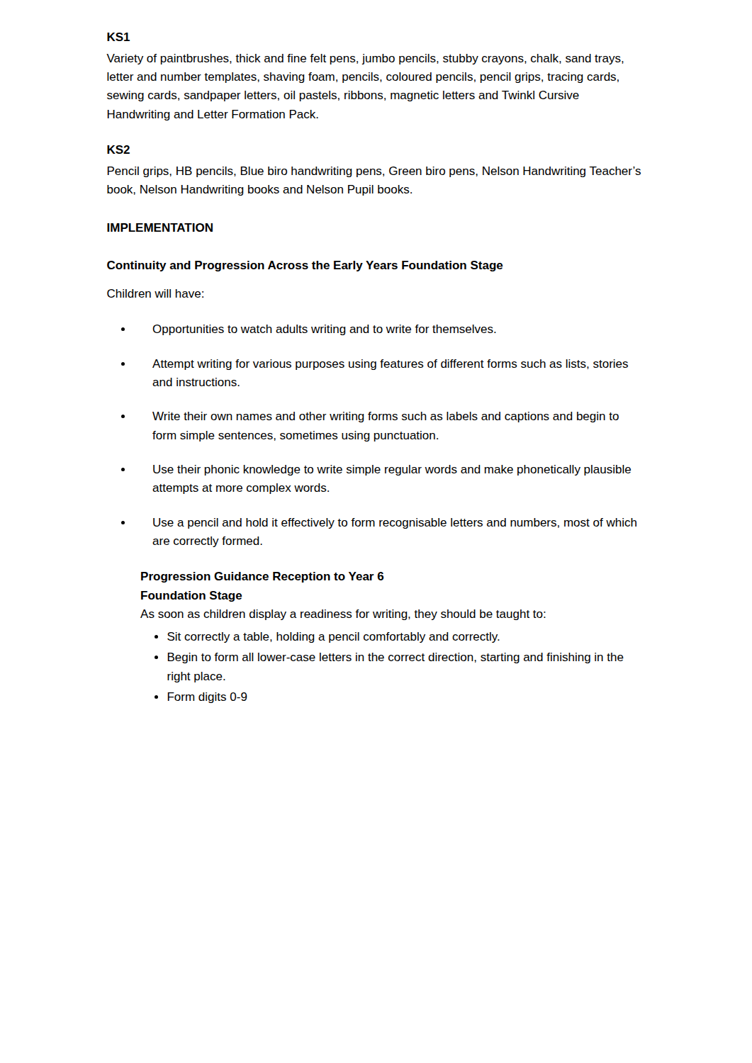KS1
Variety of paintbrushes, thick and fine felt pens, jumbo pencils, stubby crayons, chalk, sand trays, letter and number templates, shaving foam, pencils, coloured pencils, pencil grips, tracing cards, sewing cards, sandpaper letters, oil pastels, ribbons, magnetic letters and Twinkl Cursive Handwriting and Letter Formation Pack.
KS2
Pencil grips, HB pencils, Blue biro handwriting pens, Green biro pens, Nelson Handwriting Teacher’s book, Nelson Handwriting books and Nelson Pupil books.
IMPLEMENTATION
Continuity and Progression Across the Early Years Foundation Stage
Children will have:
Opportunities to watch adults writing and to write for themselves.
Attempt writing for various purposes using features of different forms such as lists, stories and instructions.
Write their own names and other writing forms such as labels and captions and begin to form simple sentences, sometimes using punctuation.
Use their phonic knowledge to write simple regular words and make phonetically plausible attempts at more complex words.
Use a pencil and hold it effectively to form recognisable letters and numbers, most of which are correctly formed.
Progression Guidance Reception to Year 6
Foundation Stage
As soon as children display a readiness for writing, they should be taught to:
Sit correctly a table, holding a pencil comfortably and correctly.
Begin to form all lower-case letters in the correct direction, starting and finishing in the right place.
Form digits 0-9